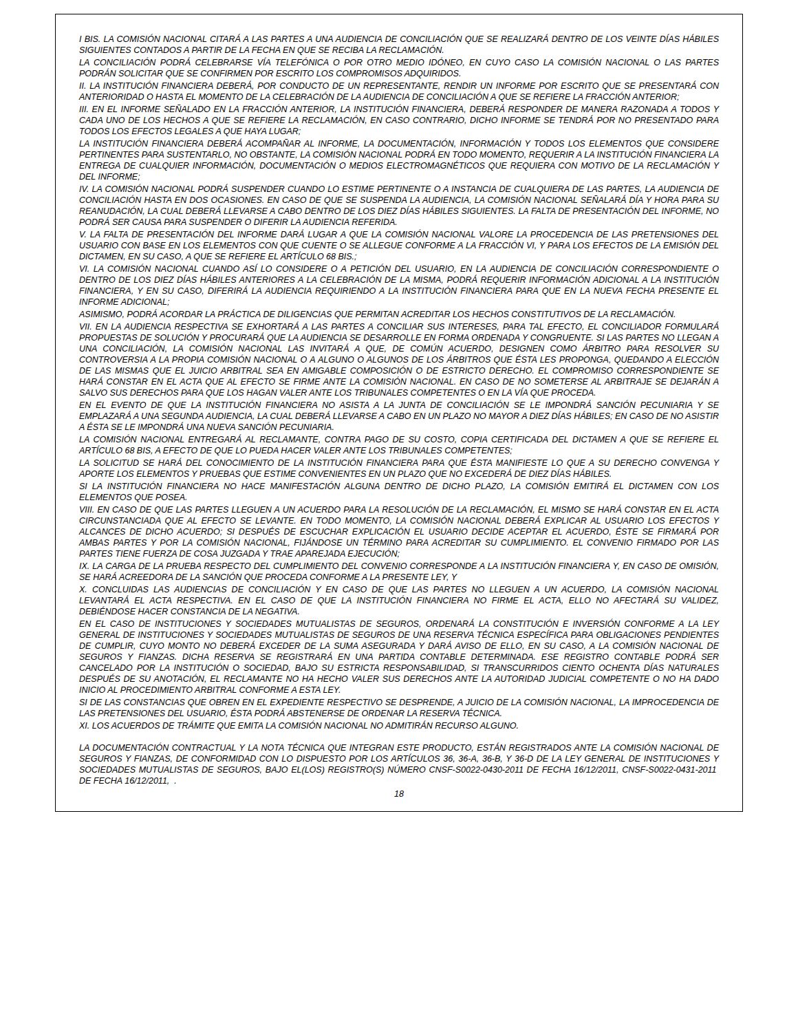I BIS. LA COMISIÓN NACIONAL CITARÁ A LAS PARTES A UNA AUDIENCIA DE CONCILIACIÓN QUE SE REALIZARÁ DENTRO DE LOS VEINTE DÍAS HÁBILES SIGUIENTES CONTADOS A PARTIR DE LA FECHA EN QUE SE RECIBA LA RECLAMACIÓN.
LA CONCILIACIÓN PODRÁ CELEBRARSE VÍA TELEFÓNICA O POR OTRO MEDIO IDÓNEO, EN CUYO CASO LA COMISIÓN NACIONAL O LAS PARTES PODRÁN SOLICITAR QUE SE CONFIRMEN POR ESCRITO LOS COMPROMISOS ADQUIRIDOS.
II. LA INSTITUCIÓN FINANCIERA DEBERÁ, POR CONDUCTO DE UN REPRESENTANTE, RENDIR UN INFORME POR ESCRITO QUE SE PRESENTARÁ CON ANTERIORIDAD O HASTA EL MOMENTO DE LA CELEBRACIÓN DE LA AUDIENCIA DE CONCILIACIÓN A QUE SE REFIERE LA FRACCIÓN ANTERIOR;
III. EN EL INFORME SEÑALADO EN LA FRACCIÓN ANTERIOR, LA INSTITUCIÓN FINANCIERA, DEBERÁ RESPONDER DE MANERA RAZONADA A TODOS Y CADA UNO DE LOS HECHOS A QUE SE REFIERE LA RECLAMACIÓN, EN CASO CONTRARIO, DICHO INFORME SE TENDRÁ POR NO PRESENTADO PARA TODOS LOS EFECTOS LEGALES A QUE HAYA LUGAR;
LA INSTITUCIÓN FINANCIERA DEBERÁ ACOMPAÑAR AL INFORME, LA DOCUMENTACIÓN, INFORMACIÓN Y TODOS LOS ELEMENTOS QUE CONSIDERE PERTINENTES PARA SUSTENTARLO, NO OBSTANTE, LA COMISIÓN NACIONAL PODRÁ EN TODO MOMENTO, REQUERIR A LA INSTITUCIÓN FINANCIERA LA ENTREGA DE CUALQUIER INFORMACIÓN, DOCUMENTACIÓN O MEDIOS ELECTROMAGNÉTICOS QUE REQUIERA CON MOTIVO DE LA RECLAMACIÓN Y DEL INFORME;
IV. LA COMISIÓN NACIONAL PODRÁ SUSPENDER CUANDO LO ESTIME PERTINENTE O A INSTANCIA DE CUALQUIERA DE LAS PARTES, LA AUDIENCIA DE CONCILIACIÓN HASTA EN DOS OCASIONES. EN CASO DE QUE SE SUSPENDA LA AUDIENCIA, LA COMISIÓN NACIONAL SEÑALARÁ DÍA Y HORA PARA SU REANUDACIÓN, LA CUAL DEBERÁ LLEVARSE A CABO DENTRO DE LOS DIEZ DÍAS HÁBILES SIGUIENTES. LA FALTA DE PRESENTACIÓN DEL INFORME, NO PODRÁ SER CAUSA PARA SUSPENDER O DIFERIR LA AUDIENCIA REFERIDA.
V. LA FALTA DE PRESENTACIÓN DEL INFORME DARÁ LUGAR A QUE LA COMISIÓN NACIONAL VALORE LA PROCEDENCIA DE LAS PRETENSIONES DEL USUARIO CON BASE EN LOS ELEMENTOS CON QUE CUENTE O SE ALLEGUE CONFORME A LA FRACCIÓN VI, Y PARA LOS EFECTOS DE LA EMISIÓN DEL DICTAMEN, EN SU CASO, A QUE SE REFIERE EL ARTÍCULO 68 BIS.;
VI. LA COMISIÓN NACIONAL CUANDO ASÍ LO CONSIDERE O A PETICIÓN DEL USUARIO, EN LA AUDIENCIA DE CONCILIACIÓN CORRESPONDIENTE O DENTRO DE LOS DIEZ DÍAS HÁBILES ANTERIORES A LA CELEBRACIÓN DE LA MISMA, PODRÁ REQUERIR INFORMACIÓN ADICIONAL A LA INSTITUCIÓN FINANCIERA, Y EN SU CASO, DIFERIRÁ LA AUDIENCIA REQUIRIENDO A LA INSTITUCIÓN FINANCIERA PARA QUE EN LA NUEVA FECHA PRESENTE EL INFORME ADICIONAL;
ASIMISMO, PODRÁ ACORDAR LA PRÁCTICA DE DILIGENCIAS QUE PERMITAN ACREDITAR LOS HECHOS CONSTITUTIVOS DE LA RECLAMACIÓN.
VII. EN LA AUDIENCIA RESPECTIVA SE EXHORTARÁ A LAS PARTES A CONCILIAR SUS INTERESES, PARA TAL EFECTO, EL CONCILIADOR FORMULARÁ PROPUESTAS DE SOLUCIÓN Y PROCURARÁ QUE LA AUDIENCIA SE DESARROLLE EN FORMA ORDENADA Y CONGRUENTE. SI LAS PARTES NO LLEGAN A UNA CONCILIACIÓN, LA COMISIÓN NACIONAL LAS INVITARÁ A QUE, DE COMÚN ACUERDO, DESIGNEN COMO ÁRBITRO PARA RESOLVER SU CONTROVERSIA A LA PROPIA COMISIÓN NACIONAL O A ALGUNO O ALGUNOS DE LOS ÁRBITROS QUE ÉSTA LES PROPONGA, QUEDANDO A ELECCIÓN DE LAS MISMAS QUE EL JUICIO ARBITRAL SEA EN AMIGABLE COMPOSICIÓN O DE ESTRICTO DERECHO. EL COMPROMISO CORRESPONDIENTE SE HARÁ CONSTAR EN EL ACTA QUE AL EFECTO SE FIRME ANTE LA COMISIÓN NACIONAL. EN CASO DE NO SOMETERSE AL ARBITRAJE SE DEJARÁN A SALVO SUS DERECHOS PARA QUE LOS HAGAN VALER ANTE LOS TRIBUNALES COMPETENTES O EN LA VÍA QUE PROCEDA.
EN EL EVENTO DE QUE LA INSTITUCIÓN FINANCIERA NO ASISTA A LA JUNTA DE CONCILIACIÓN SE LE IMPONDRÁ SANCIÓN PECUNIARIA Y SE EMPLAZARÁ A UNA SEGUNDA AUDIENCIA, LA CUAL DEBERÁ LLEVARSE A CABO EN UN PLAZO NO MAYOR A DIEZ DÍAS HÁBILES; EN CASO DE NO ASISTIR A ÉSTA SE LE IMPONDRÁ UNA NUEVA SANCIÓN PECUNIARIA.
LA COMISIÓN NACIONAL ENTREGARÁ AL RECLAMANTE, CONTRA PAGO DE SU COSTO, COPIA CERTIFICADA DEL DICTAMEN A QUE SE REFIERE EL ARTÍCULO 68 BIS, A EFECTO DE QUE LO PUEDA HACER VALER ANTE LOS TRIBUNALES COMPETENTES;
LA SOLICITUD SE HARÁ DEL CONOCIMIENTO DE LA INSTITUCIÓN FINANCIERA PARA QUE ÉSTA MANIFIESTE LO QUE A SU DERECHO CONVENGA Y APORTE LOS ELEMENTOS Y PRUEBAS QUE ESTIME CONVENIENTES EN UN PLAZO QUE NO EXCEDERÁ DE DIEZ DÍAS HÁBILES.
SI LA INSTITUCIÓN FINANCIERA NO HACE MANIFESTACIÓN ALGUNA DENTRO DE DICHO PLAZO, LA COMISIÓN EMITIRÁ EL DICTAMEN CON LOS ELEMENTOS QUE POSEA.
VIII. EN CASO DE QUE LAS PARTES LLEGUEN A UN ACUERDO PARA LA RESOLUCIÓN DE LA RECLAMACIÓN, EL MISMO SE HARÁ CONSTAR EN EL ACTA CIRCUNSTANCIADA QUE AL EFECTO SE LEVANTE. EN TODO MOMENTO, LA COMISIÓN NACIONAL DEBERÁ EXPLICAR AL USUARIO LOS EFECTOS Y ALCANCES DE DICHO ACUERDO; SI DESPUÉS DE ESCUCHAR EXPLICACIÓN EL USUARIO DECIDE ACEPTAR EL ACUERDO, ÉSTE SE FIRMARÁ POR AMBAS PARTES Y POR LA COMISIÓN NACIONAL, FIJÁNDOSE UN TÉRMINO PARA ACREDITAR SU CUMPLIMIENTO. EL CONVENIO FIRMADO POR LAS PARTES TIENE FUERZA DE COSA JUZGADA Y TRAE APAREJADA EJECUCIÓN;
IX. LA CARGA DE LA PRUEBA RESPECTO DEL CUMPLIMIENTO DEL CONVENIO CORRESPONDE A LA INSTITUCIÓN FINANCIERA Y, EN CASO DE OMISIÓN, SE HARÁ ACREEDORA DE LA SANCIÓN QUE PROCEDA CONFORME A LA PRESENTE LEY, Y
X. CONCLUIDAS LAS AUDIENCIAS DE CONCILIACIÓN Y EN CASO DE QUE LAS PARTES NO LLEGUEN A UN ACUERDO, LA COMISIÓN NACIONAL LEVANTARÁ EL ACTA RESPECTIVA. EN EL CASO DE QUE LA INSTITUCIÓN FINANCIERA NO FIRME EL ACTA, ELLO NO AFECTARÁ SU VALIDEZ, DEBIÉNDOSE HACER CONSTANCIA DE LA NEGATIVA.
EN EL CASO DE INSTITUCIONES Y SOCIEDADES MUTUALISTAS DE SEGUROS, ORDENARÁ LA CONSTITUCIÓN E INVERSIÓN CONFORME A LA LEY GENERAL DE INSTITUCIONES Y SOCIEDADES MUTUALISTAS DE SEGUROS DE UNA RESERVA TÉCNICA ESPECÍFICA PARA OBLIGACIONES PENDIENTES DE CUMPLIR, CUYO MONTO NO DEBERÁ EXCEDER DE LA SUMA ASEGURADA Y DARÁ AVISO DE ELLO, EN SU CASO, A LA COMISIÓN NACIONAL DE SEGUROS Y FIANZAS. DICHA RESERVA SE REGISTRARÁ EN UNA PARTIDA CONTABLE DETERMINADA. ESE REGISTRO CONTABLE PODRÁ SER CANCELADO POR LA INSTITUCIÓN O SOCIEDAD, BAJO SU ESTRICTA RESPONSABILIDAD, SI TRANSCURRIDOS CIENTO OCHENTA DÍAS NATURALES DESPUÉS DE SU ANOTACIÓN, EL RECLAMANTE NO HA HECHO VALER SUS DERECHOS ANTE LA AUTORIDAD JUDICIAL COMPETENTE O NO HA DADO INICIO AL PROCEDIMIENTO ARBITRAL CONFORME A ESTA LEY.
SI DE LAS CONSTANCIAS QUE OBREN EN EL EXPEDIENTE RESPECTIVO SE DESPRENDE, A JUICIO DE LA COMISIÓN NACIONAL, LA IMPROCEDENCIA DE LAS PRETENSIONES DEL USUARIO, ÉSTA PODRÁ ABSTENERSE DE ORDENAR LA RESERVA TÉCNICA.
XI. LOS ACUERDOS DE TRÁMITE QUE EMITA LA COMISIÓN NACIONAL NO ADMITIRÁN RECURSO ALGUNO.
LA DOCUMENTACIÓN CONTRACTUAL Y LA NOTA TÉCNICA QUE INTEGRAN ESTE PRODUCTO, ESTÁN REGISTRADOS ANTE LA COMISIÓN NACIONAL DE SEGUROS Y FIANZAS, DE CONFORMIDAD CON LO DISPUESTO POR LOS ARTÍCULOS 36, 36-A, 36-B, Y 36-D DE LA LEY GENERAL DE INSTITUCIONES Y SOCIEDADES MUTUALISTAS DE SEGUROS, BAJO EL(LOS) REGISTRO(S) NÚMERO CNSF-S0022-0430-2011 DE FECHA 16/12/2011, CNSF-S0022-0431-2011 DE FECHA 16/12/2011, .
18